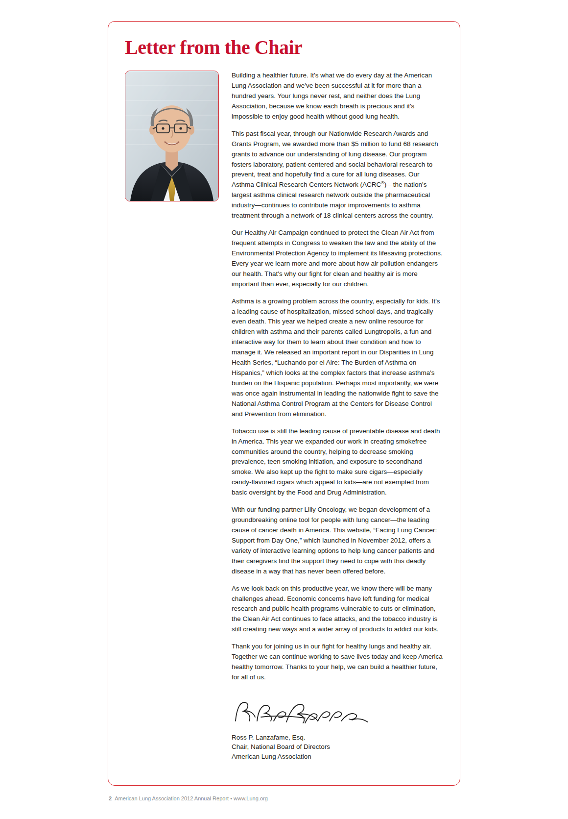Letter from the Chair
Building a healthier future. It's what we do every day at the American Lung Association and we've been successful at it for more than a hundred years. Your lungs never rest, and neither does the Lung Association, because we know each breath is precious and it's impossible to enjoy good health without good lung health.
This past fiscal year, through our Nationwide Research Awards and Grants Program, we awarded more than $5 million to fund 68 research grants to advance our understanding of lung disease. Our program fosters laboratory, patient-centered and social behavioral research to prevent, treat and hopefully find a cure for all lung diseases. Our Asthma Clinical Research Centers Network (ACRC®)—the nation's largest asthma clinical research network outside the pharmaceutical industry—continues to contribute major improvements to asthma treatment through a network of 18 clinical centers across the country.
Our Healthy Air Campaign continued to protect the Clean Air Act from frequent attempts in Congress to weaken the law and the ability of the Environmental Protection Agency to implement its lifesaving protections. Every year we learn more and more about how air pollution endangers our health. That's why our fight for clean and healthy air is more important than ever, especially for our children.
Asthma is a growing problem across the country, especially for kids. It's a leading cause of hospitalization, missed school days, and tragically even death. This year we helped create a new online resource for children with asthma and their parents called Lungtropolis, a fun and interactive way for them to learn about their condition and how to manage it. We released an important report in our Disparities in Lung Health Series, “Luchando por el Aire: The Burden of Asthma on Hispanics,” which looks at the complex factors that increase asthma's burden on the Hispanic population. Perhaps most importantly, we were was once again instrumental in leading the nationwide fight to save the National Asthma Control Program at the Centers for Disease Control and Prevention from elimination.
Tobacco use is still the leading cause of preventable disease and death in America. This year we expanded our work in creating smokefree communities around the country, helping to decrease smoking prevalence, teen smoking initiation, and exposure to secondhand smoke. We also kept up the fight to make sure cigars—especially candy-flavored cigars which appeal to kids—are not exempted from basic oversight by the Food and Drug Administration.
With our funding partner Lilly Oncology, we began development of a groundbreaking online tool for people with lung cancer—the leading cause of cancer death in America. This website, “Facing Lung Cancer: Support from Day One,” which launched in November 2012, offers a variety of interactive learning options to help lung cancer patients and their caregivers find the support they need to cope with this deadly disease in a way that has never been offered before.
As we look back on this productive year, we know there will be many challenges ahead. Economic concerns have left funding for medical research and public health programs vulnerable to cuts or elimination, the Clean Air Act continues to face attacks, and the tobacco industry is still creating new ways and a wider array of products to addict our kids.
Thank you for joining us in our fight for healthy lungs and healthy air. Together we can continue working to save lives today and keep America healthy tomorrow. Thanks to your help, we can build a healthier future, for all of us.
Ross P. Lanzafame, Esq.
Chair, National Board of Directors
American Lung Association
2 American Lung Association 2012 Annual Report • www.Lung.org